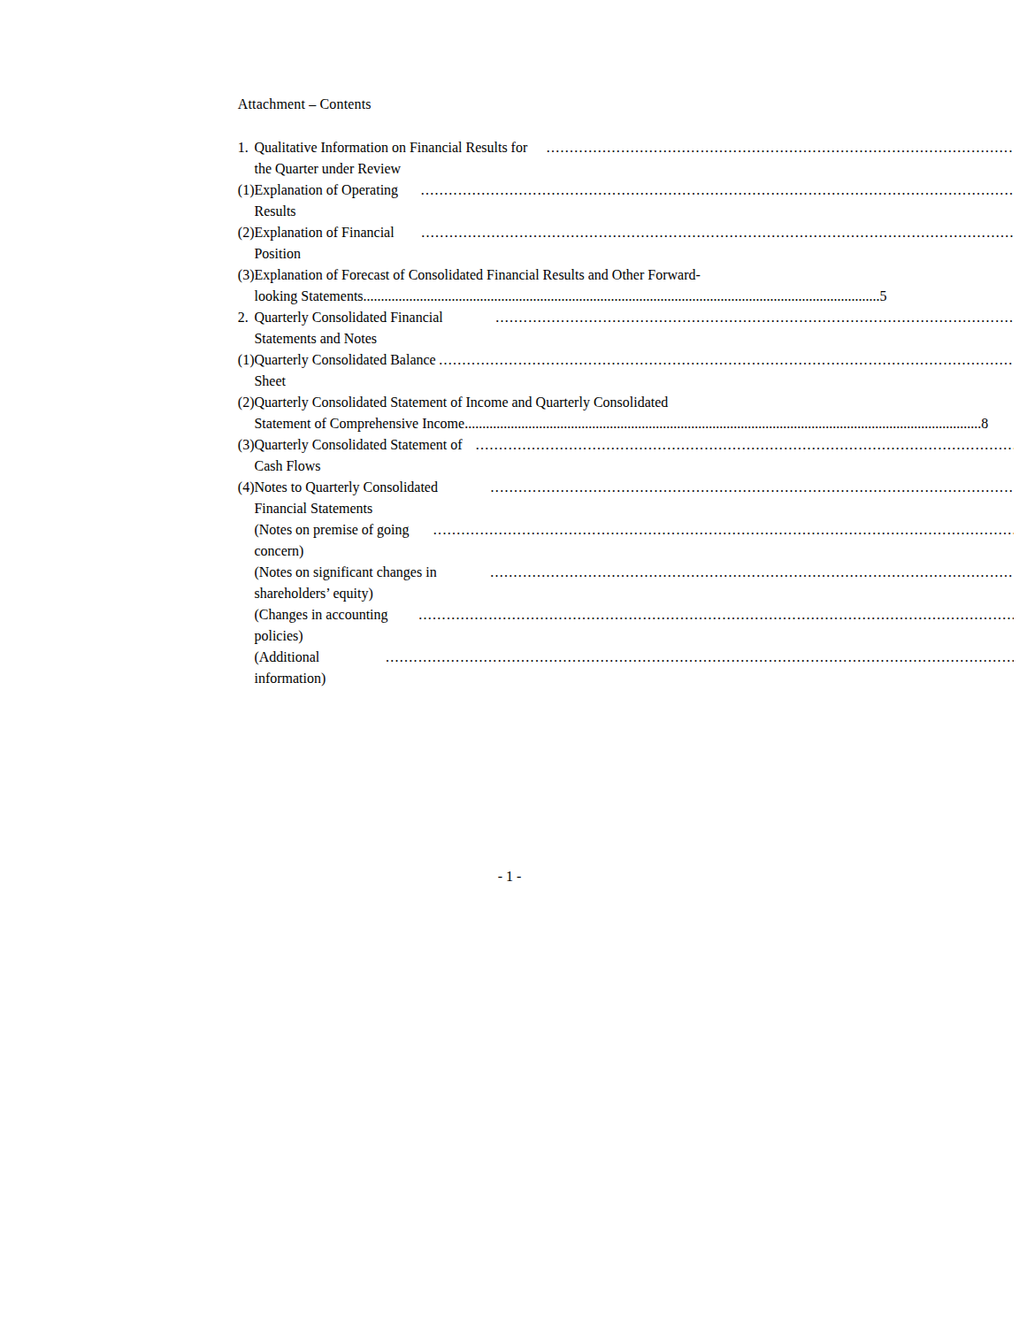Attachment – Contents
| 1. | Qualitative Information on Financial Results for the Quarter under Review .................................................................................................................................................. 2 |
| (1) | Explanation of Operating Results .................................................................................................................................................. 2 |
| (2) | Explanation of Financial Position .................................................................................................................................................. 4 |
| (3) | Explanation of Forecast of Consolidated Financial Results and Other Forward- looking Statements .................................................................................................................................................. 5 |
| 2. | Quarterly Consolidated Financial Statements and Notes .................................................................................................................................................. 6 |
| (1) | Quarterly Consolidated Balance Sheet .................................................................................................................................................. 6 |
| (2) | Quarterly Consolidated Statement of Income and Quarterly Consolidated Statement of Comprehensive Income .................................................................................................................................................. 8 |
| (3) | Quarterly Consolidated Statement of Cash Flows .................................................................................................................................................. 10 |
| (4) | Notes to Quarterly Consolidated Financial Statements .................................................................................................................................................. 11 |
| | (Notes on premise of going concern) .................................................................................................................................................. 11 |
| | (Notes on significant changes in shareholders’ equity) .................................................................................................................................................. 11 |
| | (Changes in accounting policies) .................................................................................................................................................. 11 |
| | (Additional information) .................................................................................................................................................. 12 |
- 1 -